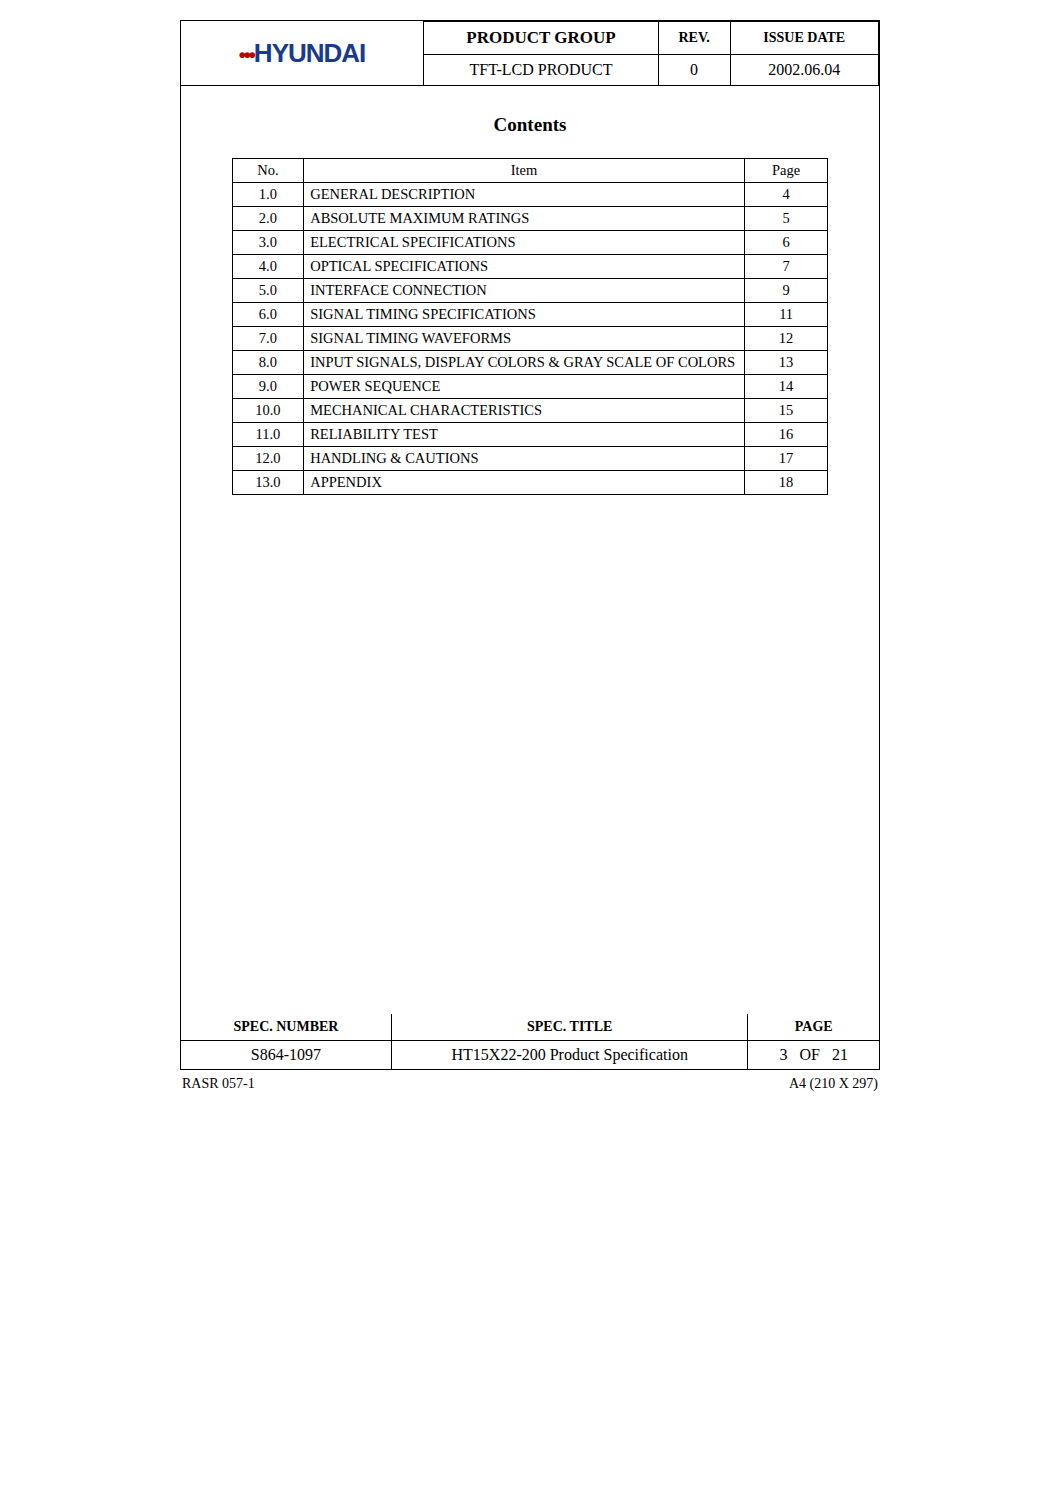| ••• HYUNDAI | PRODUCT GROUP | REV. | ISSUE DATE |
| TFT-LCD PRODUCT | 0 | 2002.06.04 |
Contents
| No. | Item | Page |
| --- | --- | --- |
| 1.0 | GENERAL DESCRIPTION | 4 |
| 2.0 | ABSOLUTE MAXIMUM RATINGS | 5 |
| 3.0 | ELECTRICAL SPECIFICATIONS | 6 |
| 4.0 | OPTICAL SPECIFICATIONS | 7 |
| 5.0 | INTERFACE CONNECTION | 9 |
| 6.0 | SIGNAL TIMING SPECIFICATIONS | 11 |
| 7.0 | SIGNAL TIMING WAVEFORMS | 12 |
| 8.0 | INPUT SIGNALS, DISPLAY COLORS & GRAY SCALE OF COLORS | 13 |
| 9.0 | POWER SEQUENCE | 14 |
| 10.0 | MECHANICAL CHARACTERISTICS | 15 |
| 11.0 | RELIABILITY TEST | 16 |
| 12.0 | HANDLING & CAUTIONS | 17 |
| 13.0 | APPENDIX | 18 |
| SPEC. NUMBER | SPEC. TITLE | PAGE |
| S864-1097 | HT15X22-200 Product Specification | 3 OF 21 |
RASR 057-1 A4 (210 X 297)